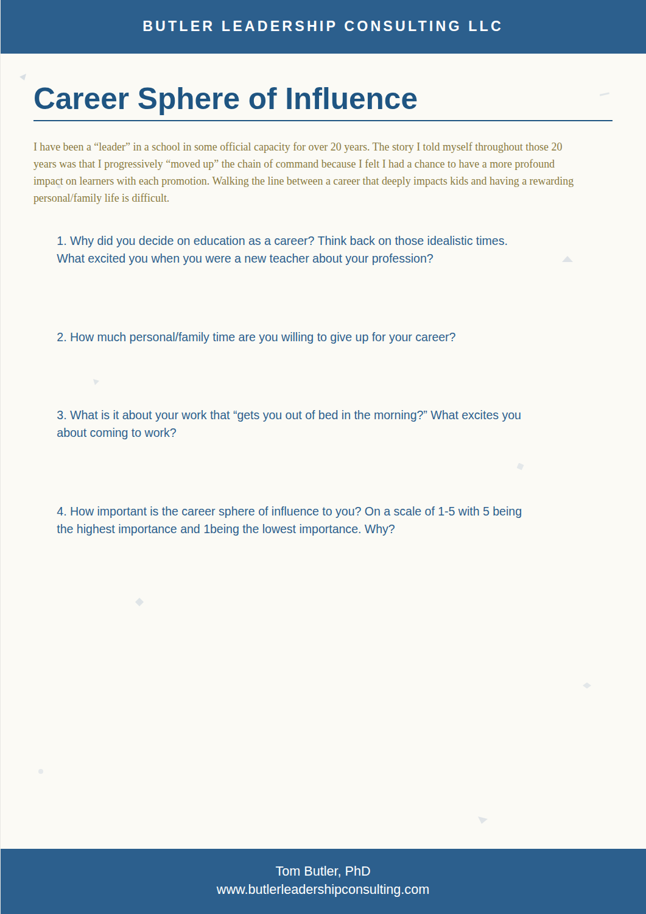Butler Leadership Consulting LLC
Career Sphere of Influence
I have been a “leader” in a school in some official capacity for over 20 years. The story I told myself throughout those 20 years was that I progressively “moved up” the chain of command because I felt I had a chance to have a more profound impact on learners with each promotion. Walking the line between a career that deeply impacts kids and having a rewarding personal/family life is difficult.
Why did you decide on education as a career? Think back on those idealistic times. What excited you when you were a new teacher about your profession?
How much personal/family time are you willing to give up for your career?
What is it about your work that “gets you out of bed in the morning?” What excites you about coming to work?
How important is the career sphere of influence to you? On a scale of 1-5 with 5 being the highest importance and 1being the lowest importance. Why?
Tom Butler, PhD
www.butlerleadershipconsulting.com